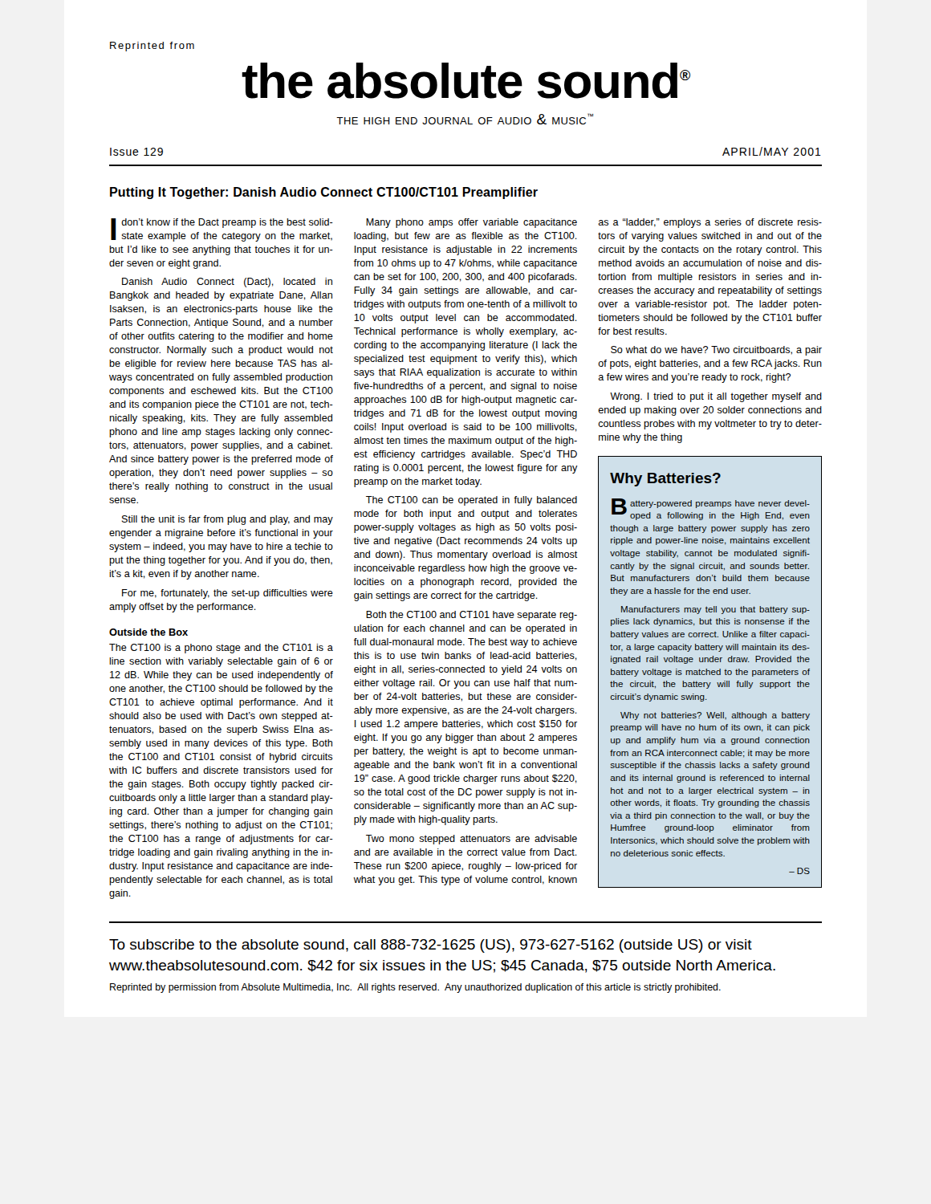Reprinted from
the absolute sound®
The High End Journal of Audio & Music™
Issue 129 APRIL/MAY 2001
Putting It Together: Danish Audio Connect CT100/CT101 Preamplifier
I don’t know if the Dact preamp is the best solid-state example of the category on the market, but I’d like to see anything that touches it for under seven or eight grand.
Danish Audio Connect (Dact), located in Bangkok and headed by expatriate Dane, Allan Isaksen, is an electronics-parts house like the Parts Connection, Antique Sound, and a number of other outfits catering to the modifier and home constructor. Normally such a product would not be eligible for review here because TAS has always concentrated on fully assembled production components and eschewed kits. But the CT100 and its companion piece the CT101 are not, technically speaking, kits. They are fully assembled phono and line amp stages lacking only connectors, attenuators, power supplies, and a cabinet. And since battery power is the preferred mode of operation, they don’t need power supplies – so there’s really nothing to construct in the usual sense.
Still the unit is far from plug and play, and may engender a migraine before it’s functional in your system – indeed, you may have to hire a techie to put the thing together for you. And if you do, then, it’s a kit, even if by another name.
For me, fortunately, the set-up difficulties were amply offset by the performance.
Outside the Box
The CT100 is a phono stage and the CT101 is a line section with variably selectable gain of 6 or 12 dB. While they can be used independently of one another, the CT100 should be followed by the CT101 to achieve optimal performance. And it should also be used with Dact’s own stepped attenuators, based on the superb Swiss Elna assembly used in many devices of this type. Both the CT100 and CT101 consist of hybrid circuits with IC buffers and discrete transistors used for the gain stages. Both occupy tightly packed circuitboards only a little larger than a standard playing card. Other than a jumper for changing gain settings, there’s nothing to adjust on the CT101; the CT100 has a range of adjustments for cartridge loading and gain rivaling anything in the industry. Input resistance and capacitance are independently selectable for each channel, as is total gain.
Many phono amps offer variable capacitance loading, but few are as flexible as the CT100. Input resistance is adjustable in 22 increments from 10 ohms up to 47 k/ohms, while capacitance can be set for 100, 200, 300, and 400 picofarads. Fully 34 gain settings are allowable, and cartridges with outputs from one-tenth of a millivolt to 10 volts output level can be accommodated. Technical performance is wholly exemplary, according to the accompanying literature (I lack the specialized test equipment to verify this), which says that RIAA equalization is accurate to within five-hundredths of a percent, and signal to noise approaches 100 dB for high-output magnetic cartridges and 71 dB for the lowest output moving coils! Input overload is said to be 100 millivolts, almost ten times the maximum output of the highest efficiency cartridges available. Spec’d THD rating is 0.0001 percent, the lowest figure for any preamp on the market today.
The CT100 can be operated in fully balanced mode for both input and output and tolerates power-supply voltages as high as 50 volts positive and negative (Dact recommends 24 volts up and down). Thus momentary overload is almost inconceivable regardless how high the groove velocities on a phonograph record, provided the gain settings are correct for the cartridge.
Both the CT100 and CT101 have separate regulation for each channel and can be operated in full dual-monaural mode. The best way to achieve this is to use twin banks of lead-acid batteries, eight in all, series-connected to yield 24 volts on either voltage rail. Or you can use half that number of 24-volt batteries, but these are considerably more expensive, as are the 24-volt chargers. I used 1.2 ampere batteries, which cost $150 for eight. If you go any bigger than about 2 amperes per battery, the weight is apt to become unmanageable and the bank won’t fit in a conventional 19” case. A good trickle charger runs about $220, so the total cost of the DC power supply is not inconsiderable – significantly more than an AC supply made with high-quality parts.
Two mono stepped attenuators are advisable and are available in the correct value from Dact. These run $200 apiece, roughly – low-priced for what you get. This type of volume control, known as a “ladder,” employs a series of discrete resistors of varying values switched in and out of the circuit by the contacts on the rotary control. This method avoids an accumulation of noise and distortion from multiple resistors in series and increases the accuracy and repeatability of settings over a variable-resistor pot. The ladder potentiometers should be followed by the CT101 buffer for best results.
So what do we have? Two circuitboards, a pair of pots, eight batteries, and a few RCA jacks. Run a few wires and you’re ready to rock, right?
Wrong. I tried to put it all together myself and ended up making over 20 solder connections and countless probes with my voltmeter to try to determine why the thing
Why Batteries?
Battery-powered preamps have never developed a following in the High End, even though a large battery power supply has zero ripple and power-line noise, maintains excellent voltage stability, cannot be modulated significantly by the signal circuit, and sounds better. But manufacturers don’t build them because they are a hassle for the end user.
Manufacturers may tell you that battery supplies lack dynamics, but this is nonsense if the battery values are correct. Unlike a filter capacitor, a large capacity battery will maintain its designated rail voltage under draw. Provided the battery voltage is matched to the parameters of the circuit, the battery will fully support the circuit’s dynamic swing.
Why not batteries? Well, although a battery preamp will have no hum of its own, it can pick up and amplify hum via a ground connection from an RCA interconnect cable; it may be more susceptible if the chassis lacks a safety ground and its internal ground is referenced to internal hot and not to a larger electrical system – in other words, it floats. Try grounding the chassis via a third pin connection to the wall, or buy the Humfree ground-loop eliminator from Intersonics, which should solve the problem with no deleterious sonic effects.
– DS
To subscribe to the absolute sound, call 888-732-1625 (US), 973-627-5162 (outside US) or visit www.theabsolutesound.com. $42 for six issues in the US; $45 Canada, $75 outside North America.
Reprinted by permission from Absolute Multimedia, Inc. All rights reserved. Any unauthorized duplication of this article is strictly prohibited.